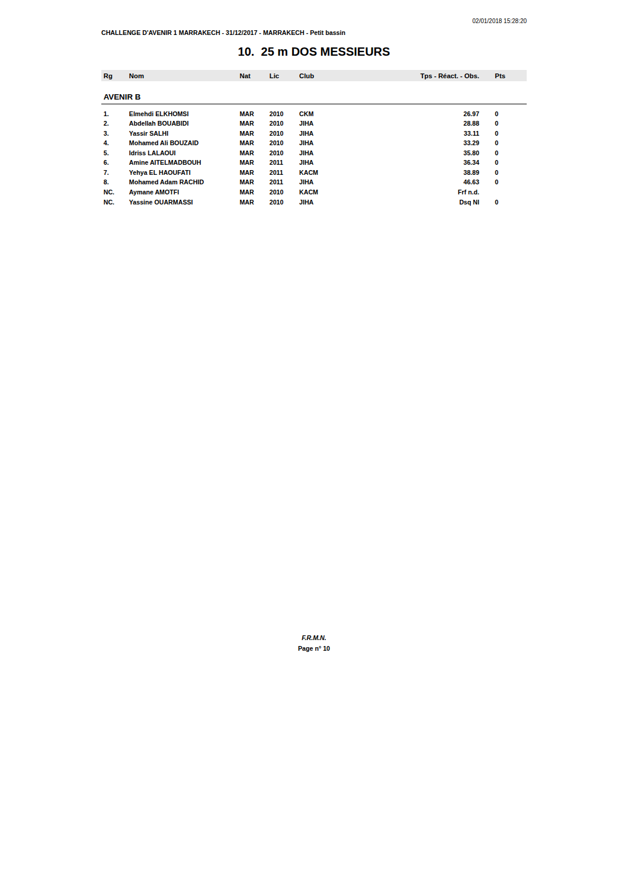02/01/2018 15:28:20
CHALLENGE D'AVENIR 1 MARRAKECH - 31/12/2017 - MARRAKECH - Petit bassin
10. 25 m DOS MESSIEURS
| Rg | Nom | Nat | Lic | Club | Tps - Réact. - Obs. | Pts |
| --- | --- | --- | --- | --- | --- | --- |
| AVENIR B | |
| 1. | Elmehdi ELKHOMSI | MAR | 2010 | CKM | 26.97 | 0 |
| 2. | Abdellah BOUABIDI | MAR | 2010 | JIHA | 28.88 | 0 |
| 3. | Yassir SALHI | MAR | 2010 | JIHA | 33.11 | 0 |
| 4. | Mohamed Ali BOUZAID | MAR | 2010 | JIHA | 33.29 | 0 |
| 5. | Idriss LALAOUI | MAR | 2010 | JIHA | 35.80 | 0 |
| 6. | Amine AITELMADBOUH | MAR | 2011 | JIHA | 36.34 | 0 |
| 7. | Yehya EL HAOUFATI | MAR | 2011 | KACM | 38.89 | 0 |
| 8. | Mohamed Adam RACHID | MAR | 2011 | JIHA | 46.63 | 0 |
| NC. | Aymane AMOTFI | MAR | 2010 | KACM | Frf n.d. | |
| NC. | Yassine OUARMASSI | MAR | 2010 | JIHA | Dsq NI | 0 |
F.R.M.N.
Page n° 10